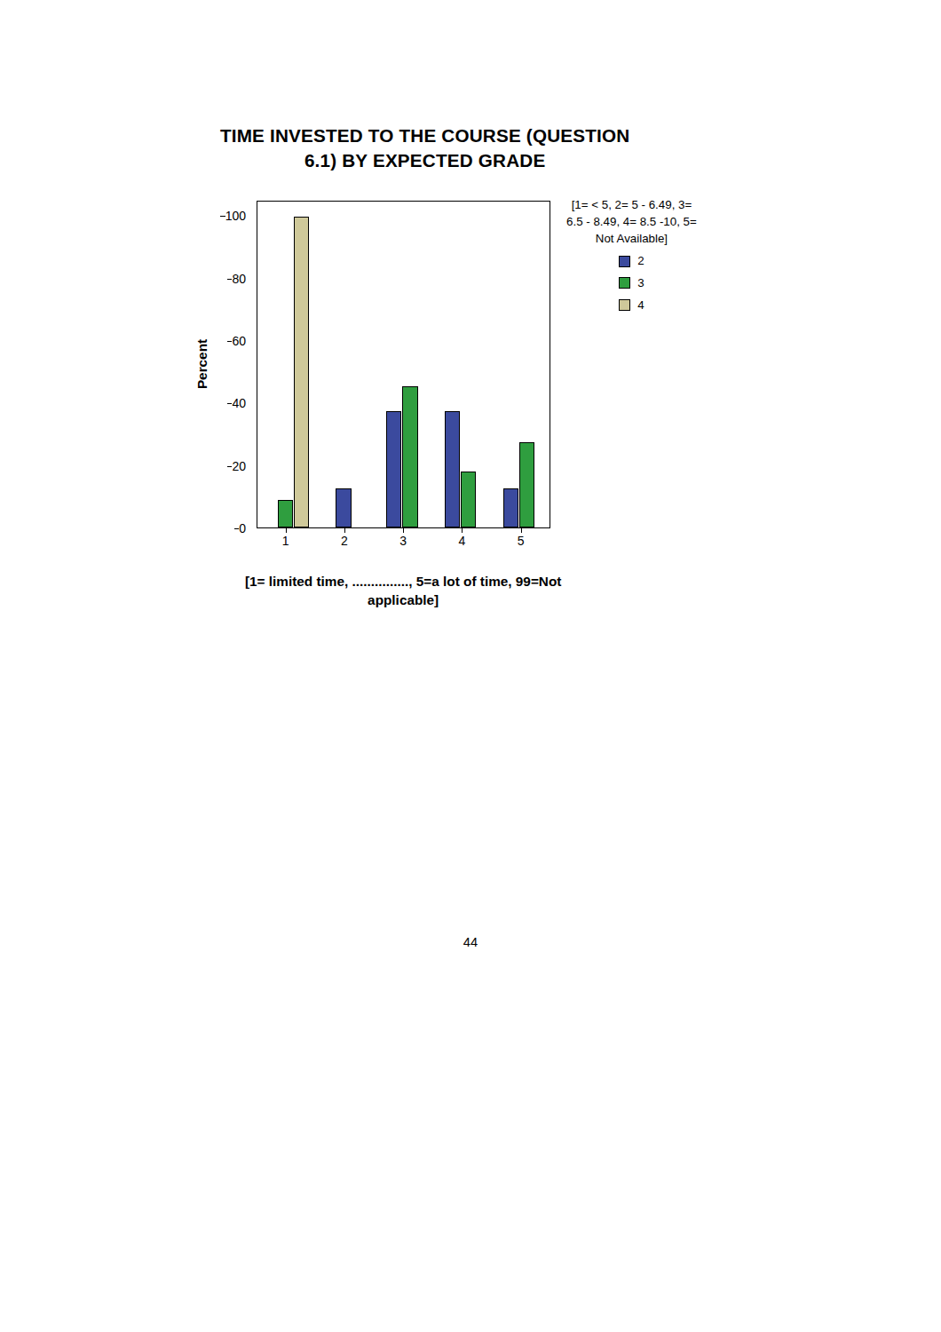TIME INVESTED TO THE COURSE (QUESTION 6.1) BY EXPECTED GRADE
[1= < 5, 2= 5 - 6.49, 3= 6.5 - 8.49, 4= 8.5 -10, 5= Not Available]
2
3
4
Percent
100
80
60
40
20
0
1
2
3
4
5
[1= limited time, ..............., 5=a lot of time, 99=Not applicable]
44